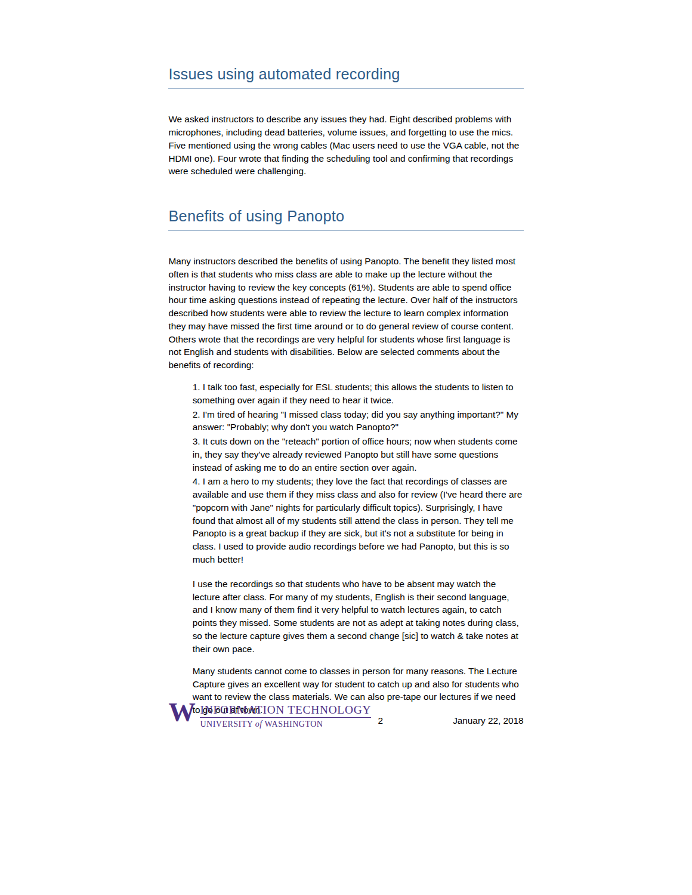Issues using automated recording
We asked instructors to describe any issues they had. Eight described problems with microphones, including dead batteries, volume issues, and forgetting to use the mics. Five mentioned using the wrong cables (Mac users need to use the VGA cable, not the HDMI one). Four wrote that finding the scheduling tool and confirming that recordings were scheduled were challenging.
Benefits of using Panopto
Many instructors described the benefits of using Panopto. The benefit they listed most often is that students who miss class are able to make up the lecture without the instructor having to review the key concepts (61%). Students are able to spend office hour time asking questions instead of repeating the lecture. Over half of the instructors described how students were able to review the lecture to learn complex information they may have missed the first time around or to do general review of course content. Others wrote that the recordings are very helpful for students whose first language is not English and students with disabilities. Below are selected comments about the benefits of recording:
1. I talk too fast, especially for ESL students; this allows the students to listen to something over again if they need to hear it twice.
2. I'm tired of hearing "I missed class today; did you say anything important?" My answer: "Probably; why don't you watch Panopto?"
3. It cuts down on the "reteach" portion of office hours; now when students come in, they say they've already reviewed Panopto but still have some questions instead of asking me to do an entire section over again.
4. I am a hero to my students; they love the fact that recordings of classes are available and use them if they miss class and also for review (I've heard there are "popcorn with Jane" nights for particularly difficult topics). Surprisingly, I have found that almost all of my students still attend the class in person. They tell me Panopto is a great backup if they are sick, but it's not a substitute for being in class. I used to provide audio recordings before we had Panopto, but this is so much better!
I use the recordings so that students who have to be absent may watch the lecture after class. For many of my students, English is their second language, and I know many of them find it very helpful to watch lectures again, to catch points they missed. Some students are not as adept at taking notes during class, so the lecture capture gives them a second change [sic] to watch & take notes at their own pace.
Many students cannot come to classes in person for many reasons. The Lecture Capture gives an excellent way for student to catch up and also for students who want to review the class materials. We can also pre-tape our lectures if we need to go out of town.
W
INFORMATION TECHNOLOGY
UNIVERSITY of WASHINGTON
2
January 22, 2018